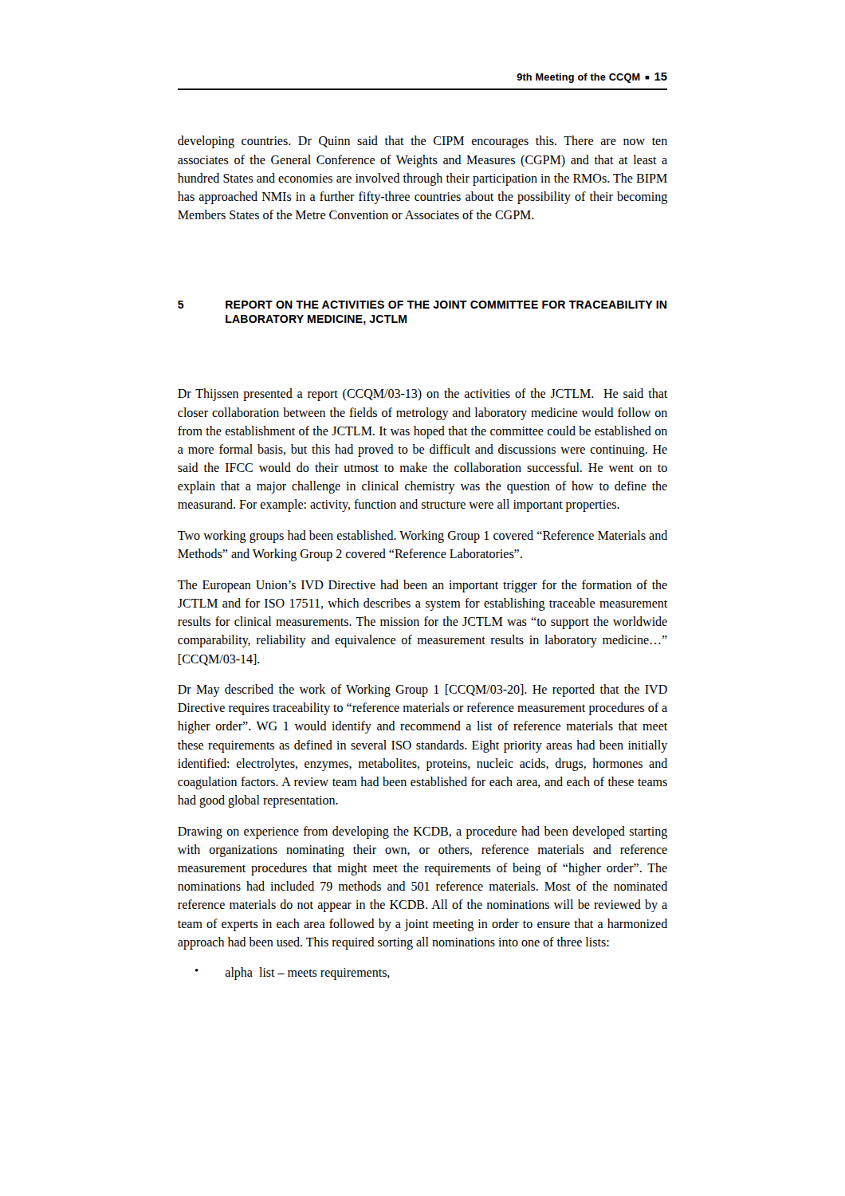9th Meeting of the CCQM ■ 15
developing countries. Dr Quinn said that the CIPM encourages this. There are now ten associates of the General Conference of Weights and Measures (CGPM) and that at least a hundred States and economies are involved through their participation in the RMOs. The BIPM has approached NMIs in a further fifty-three countries about the possibility of their becoming Members States of the Metre Convention or Associates of the CGPM.
5
REPORT ON THE ACTIVITIES OF THE JOINT COMMITTEE FOR TRACEABILITY IN LABORATORY MEDICINE, JCTLM
Dr Thijssen presented a report (CCQM/03-13) on the activities of the JCTLM. He said that closer collaboration between the fields of metrology and laboratory medicine would follow on from the establishment of the JCTLM. It was hoped that the committee could be established on a more formal basis, but this had proved to be difficult and discussions were continuing. He said the IFCC would do their utmost to make the collaboration successful. He went on to explain that a major challenge in clinical chemistry was the question of how to define the measurand. For example: activity, function and structure were all important properties.
Two working groups had been established. Working Group 1 covered “Reference Materials and Methods” and Working Group 2 covered “Reference Laboratories”.
The European Union’s IVD Directive had been an important trigger for the formation of the JCTLM and for ISO 17511, which describes a system for establishing traceable measurement results for clinical measurements. The mission for the JCTLM was “to support the worldwide comparability, reliability and equivalence of measurement results in laboratory medicine…” [CCQM/03-14].
Dr May described the work of Working Group 1 [CCQM/03-20]. He reported that the IVD Directive requires traceability to “reference materials or reference measurement procedures of a higher order”. WG 1 would identify and recommend a list of reference materials that meet these requirements as defined in several ISO standards. Eight priority areas had been initially identified: electrolytes, enzymes, metabolites, proteins, nucleic acids, drugs, hormones and coagulation factors. A review team had been established for each area, and each of these teams had good global representation.
Drawing on experience from developing the KCDB, a procedure had been developed starting with organizations nominating their own, or others, reference materials and reference measurement procedures that might meet the requirements of being of “higher order”. The nominations had included 79 methods and 501 reference materials. Most of the nominated reference materials do not appear in the KCDB. All of the nominations will be reviewed by a team of experts in each area followed by a joint meeting in order to ensure that a harmonized approach had been used. This required sorting all nominations into one of three lists:
alpha list – meets requirements,